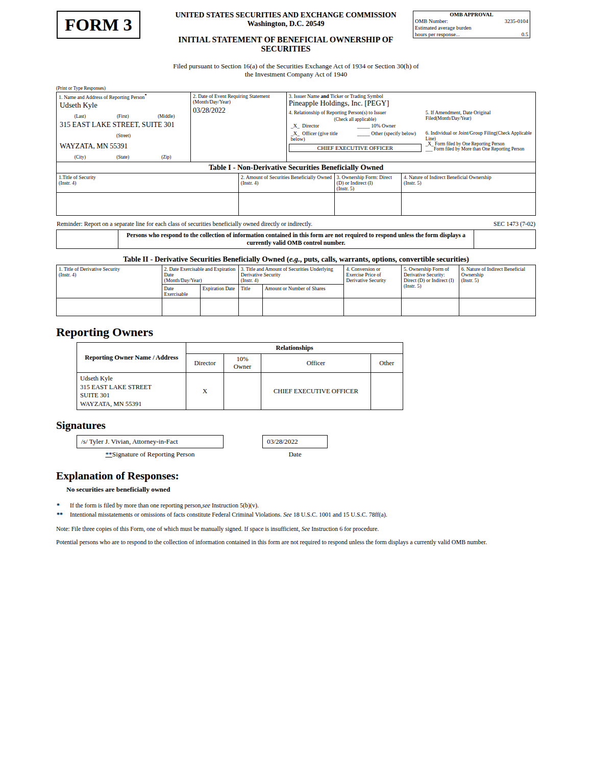| FORM 3 | UNITED STATES SECURITIES AND EXCHANGE COMMISSION Washington, D.C. 20549 INITIAL STATEMENT OF BENEFICIAL OWNERSHIP OF SECURITIES | / OMB APPROVAL / / OMB Number: / 3235-0104 / / Estimated average burden / / hours per response... / 0.5 / |
Filed pursuant to Section 16(a) of the Securities Exchange Act of 1934 or Section 30(h) of
the Investment Company Act of 1940
(Print or Type Responses)
| 1. Name and Address of Reporting Person * Udseth Kyle / (Last) / (First) / (Middle) / 315 EAST LAKE STREET, SUITE 301 / (Street) / WAYZATA, MN 55391 / (City) / (State) / (Zip) / | 2. Date of Event Requiring Statement (Month/Day/Year) 03/28/2022 | / 3. Issuer Name and Ticker or Trading Symbol Pineapple Holdings, Inc. [PEGY] / / 4. Relationship of Reporting Person(s) to Issuer (Check all applicable) / _X_ Director / _____ 10% Owner / / _X_ Officer (give title below) / _____ Other (specify below) / CHIEF EXECUTIVE OFFICER / / 5. If Amendment, Date Original Filed (Month/Day/Year) / / 6. Individual or Joint/Group Filing (Check Applicable Line) _X_ Form filed by One Reporting Person ___ Form filed by More than One Reporting Person / / |
| Table I - Non-Derivative Securities Beneficially Owned |
| 1.Title of Security (Instr. 4) | 2. Amount of Securities Beneficially Owned (Instr. 4) | 3. Ownership Form: Direct (D) or Indirect (I) (Instr. 5) | 4. Nature of Indirect Beneficial Ownership (Instr. 5) |
| Reminder: Report on a separate line for each class of securities beneficially owned directly or indirectly. | SEC 1473 (7-02) |
Persons who respond to the collection of information contained in this form are not required to respond unless the form displays a currently valid OMB control number.
Table II - Derivative Securities Beneficially Owned (e.g., puts, calls, warrants, options, convertible securities)
| 1. Title of Derivative Security (Instr. 4) | 2. Date Exercisable and Expiration Date (Month/Day/Year) | 3. Title and Amount of Securities Underlying Derivative Security (Instr. 4) | 4. Conversion or Exercise Price of Derivative Security | 5. Ownership Form of Derivative Security: Direct (D) or Indirect (I) (Instr. 5) | 6. Nature of Indirect Beneficial Ownership (Instr. 5) |
| Date Exercisable | Expiration Date | Title | Amount or Number of Shares |
Reporting Owners
| Reporting Owner Name / Address | Relationships |
| Director | 10% Owner | Officer | Other |
| Udseth Kyle 315 EAST LAKE STREET SUITE 301 WAYZATA, MN 55391 | X | | CHIEF EXECUTIVE OFFICER | |
Signatures
| /s/ Tyler J. Vivian, Attorney-in-Fact | | 03/28/2022 |
| ** Signature of Reporting Person | | Date |
Explanation of Responses:
No securities are beneficially owned
| * | If the form is filed by more than one reporting person, see Instruction 5(b)(v). |
| ** | Intentional misstatements or omissions of facts constitute Federal Criminal Violations. See 18 U.S.C. 1001 and 15 U.S.C. 78ff(a). |
Note: File three copies of this Form, one of which must be manually signed. If space is insufficient, See Instruction 6 for procedure.
Potential persons who are to respond to the collection of information contained in this form are not required to respond unless the form displays a currently valid OMB number.